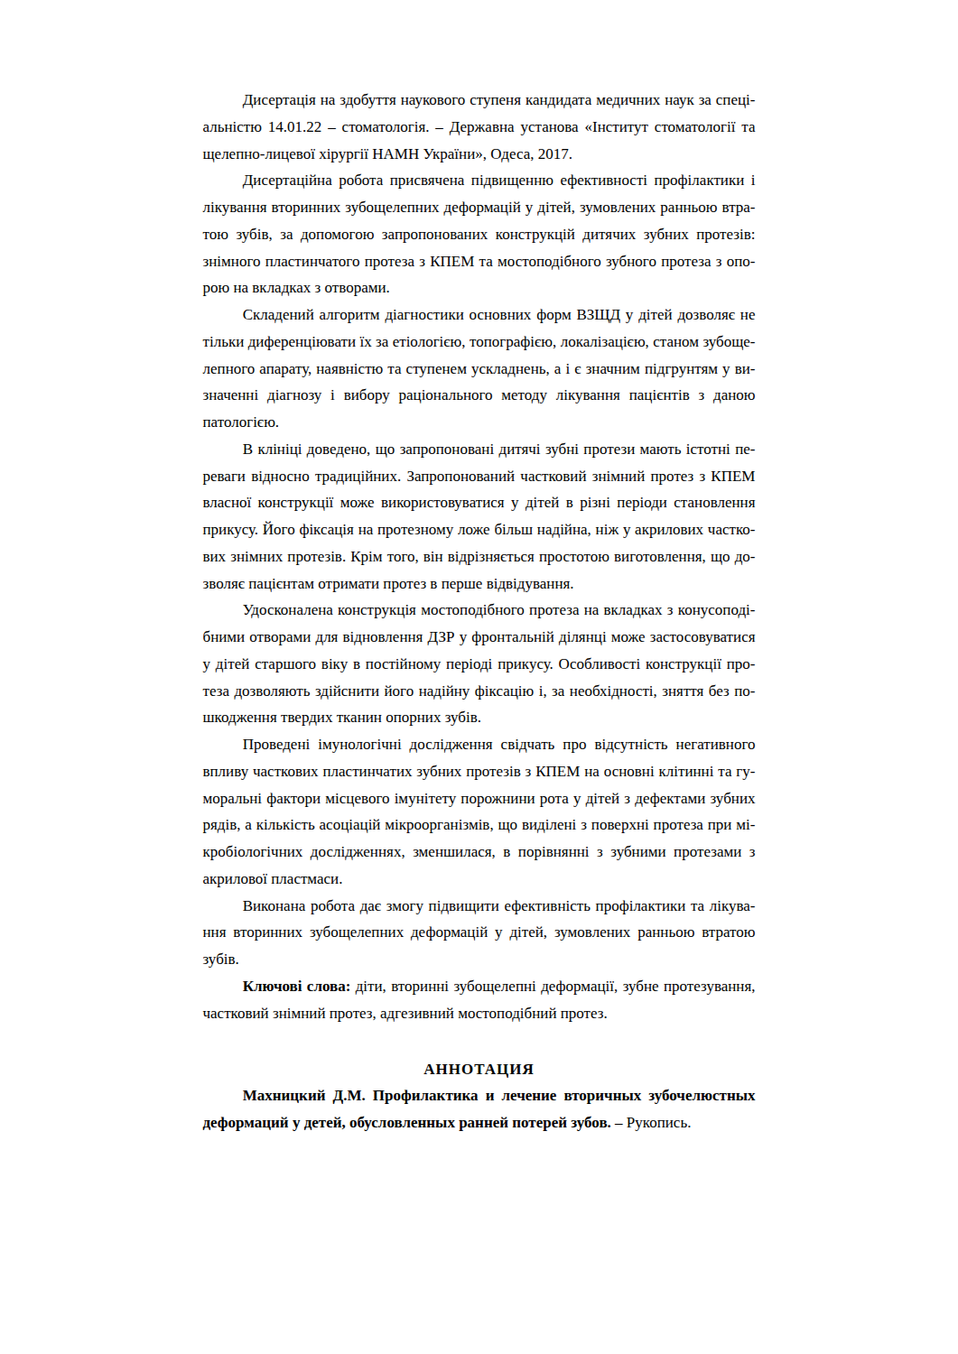Дисертація на здобуття наукового ступеня кандидата медичних наук за спеціальністю 14.01.22 – стоматологія. – Державна установа «Інститут стоматології та щелепно-лицевої хірургії НАМН України», Одеса, 2017.
Дисертаційна робота присвячена підвищенню ефективності профілактики і лікування вторинних зубощелепних деформацій у дітей, зумовлених ранньою втратою зубів, за допомогою запропонованих конструкцій дитячих зубних протезів: знімного пластинчатого протеза з КПЕМ та мостоподібного зубного протеза з опорою на вкладках з отворами.
Складений алгоритм діагностики основних форм ВЗЩД у дітей дозволяє не тільки диференціювати їх за етіологією, топографією, локалізацією, станом зубощелепного апарату, наявністю та ступенем ускладнень, а і є значним підгрунтям у визначенні діагнозу і вибору раціонального методу лікування пацієнтів з даною патологією.
В клініці доведено, що запропоновані дитячі зубні протези мають істотні переваги відносно традиційних. Запропонований частковий знімний протез з КПЕМ власної конструкції може використовуватися у дітей в різні періоди становлення прикусу. Його фіксація на протезному ложе більш надійна, ніж у акрилових часткових знімних протезів. Крім того, він відрізняється простотою виготовлення, що дозволяє пацієнтам отримати протез в перше відвідування.
Удосконалена конструкція мостоподібного протеза на вкладках з конусоподібними отворами для відновлення ДЗР у фронтальній ділянці може застосовуватися у дітей старшого віку в постійному періоді прикусу. Особливості конструкції протеза дозволяють здійснити його надійну фіксацію і, за необхідності, зняття без пошкодження твердих тканин опорних зубів.
Проведені імунологічні дослідження свідчать про відсутність негативного впливу часткових пластинчатих зубних протезів з КПЕМ на основні клітинні та гуморальні фактори місцевого імунітету порожнини рота у дітей з дефектами зубних рядів, а кількість асоціацій мікроорганізмів, що виділені з поверхні протеза при мікробіологічних дослідженнях, зменшилася, в порівнянні з зубними протезами з акрилової пластмаси.
Виконана робота дає змогу підвищити ефективність профілактики та лікування вторинних зубощелепних деформацій у дітей, зумовлених ранньою втратою зубів.
Ключові слова: діти, вторинні зубощелепні деформації, зубне протезування, частковий знімний протез, адгезивний мостоподібний протез.
АННОТАЦИЯ
Махницкий Д.М. Профилактика и лечение вторичных зубочелюстных деформаций у детей, обусловленных ранней потерей зубов. – Рукопись.